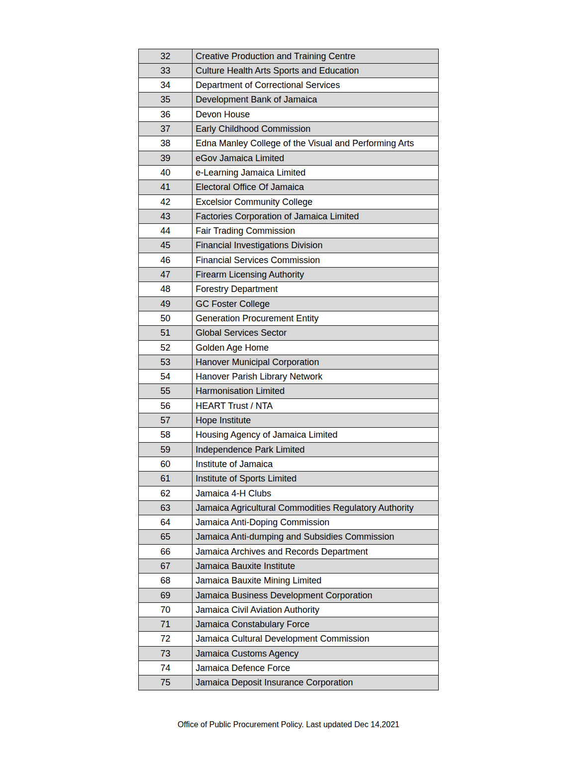| 32 | Creative Production and Training Centre |
| 33 | Culture Health Arts Sports and Education |
| 34 | Department of Correctional Services |
| 35 | Development Bank of Jamaica |
| 36 | Devon House |
| 37 | Early Childhood Commission |
| 38 | Edna Manley College of the Visual and Performing Arts |
| 39 | eGov Jamaica Limited |
| 40 | e-Learning Jamaica Limited |
| 41 | Electoral Office Of Jamaica |
| 42 | Excelsior Community College |
| 43 | Factories Corporation of Jamaica Limited |
| 44 | Fair Trading Commission |
| 45 | Financial Investigations Division |
| 46 | Financial Services Commission |
| 47 | Firearm Licensing Authority |
| 48 | Forestry Department |
| 49 | GC Foster College |
| 50 | Generation Procurement Entity |
| 51 | Global Services Sector |
| 52 | Golden Age Home |
| 53 | Hanover Municipal Corporation |
| 54 | Hanover Parish Library Network |
| 55 | Harmonisation Limited |
| 56 | HEART Trust / NTA |
| 57 | Hope Institute |
| 58 | Housing Agency of Jamaica Limited |
| 59 | Independence Park Limited |
| 60 | Institute of Jamaica |
| 61 | Institute of Sports Limited |
| 62 | Jamaica 4-H Clubs |
| 63 | Jamaica Agricultural Commodities Regulatory Authority |
| 64 | Jamaica Anti-Doping Commission |
| 65 | Jamaica Anti-dumping and Subsidies Commission |
| 66 | Jamaica Archives and Records Department |
| 67 | Jamaica Bauxite Institute |
| 68 | Jamaica Bauxite Mining Limited |
| 69 | Jamaica Business Development Corporation |
| 70 | Jamaica Civil Aviation Authority |
| 71 | Jamaica Constabulary Force |
| 72 | Jamaica Cultural Development Commission |
| 73 | Jamaica Customs Agency |
| 74 | Jamaica Defence Force |
| 75 | Jamaica Deposit Insurance Corporation |
Office of Public Procurement Policy. Last updated Dec 14,2021